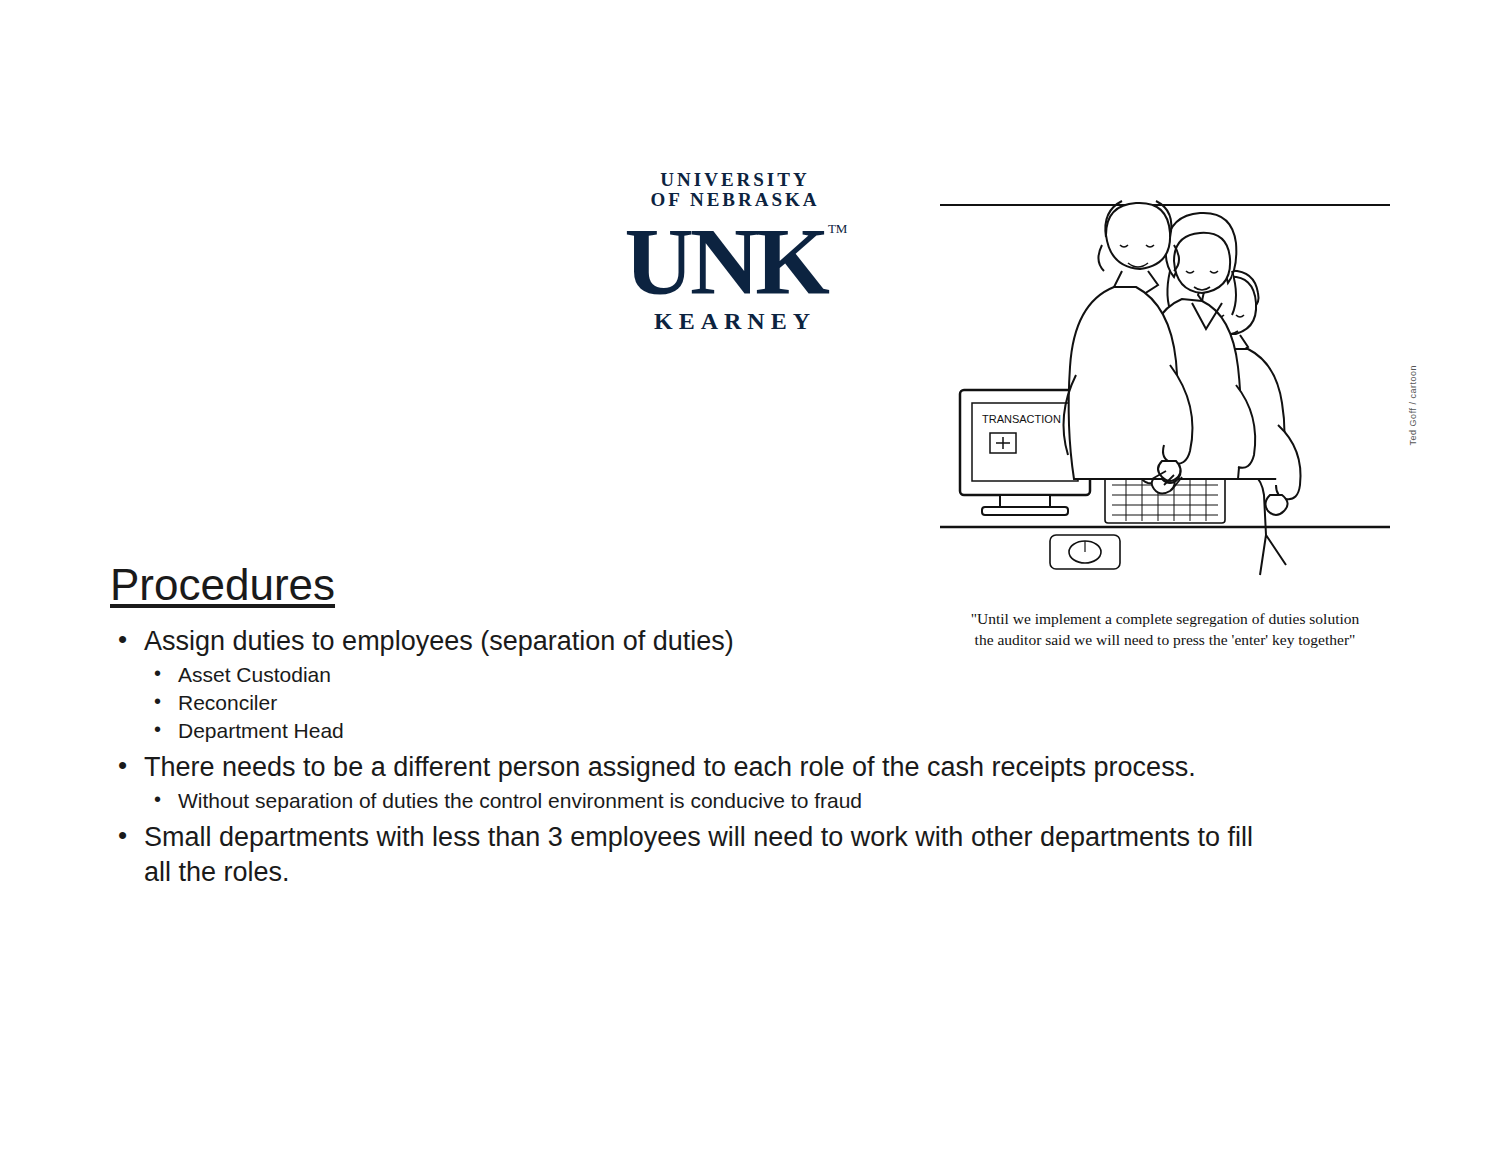UNIVERSITY
OF NEBRASKA
UNKTM
KEARNEY
TRANSACTION
"Until we implement a complete segregation of duties solution
the auditor said we will need to press the 'enter' key together"
Ted Goff / cartoon
Procedures
Assign duties to employees (separation of duties)
Asset Custodian
Reconciler
Department Head
There needs to be a different person assigned to each role of the cash receipts process.
Without separation of duties the control environment is conducive to fraud
Small departments with less than 3 employees will need to work with other departments to fill all the roles.